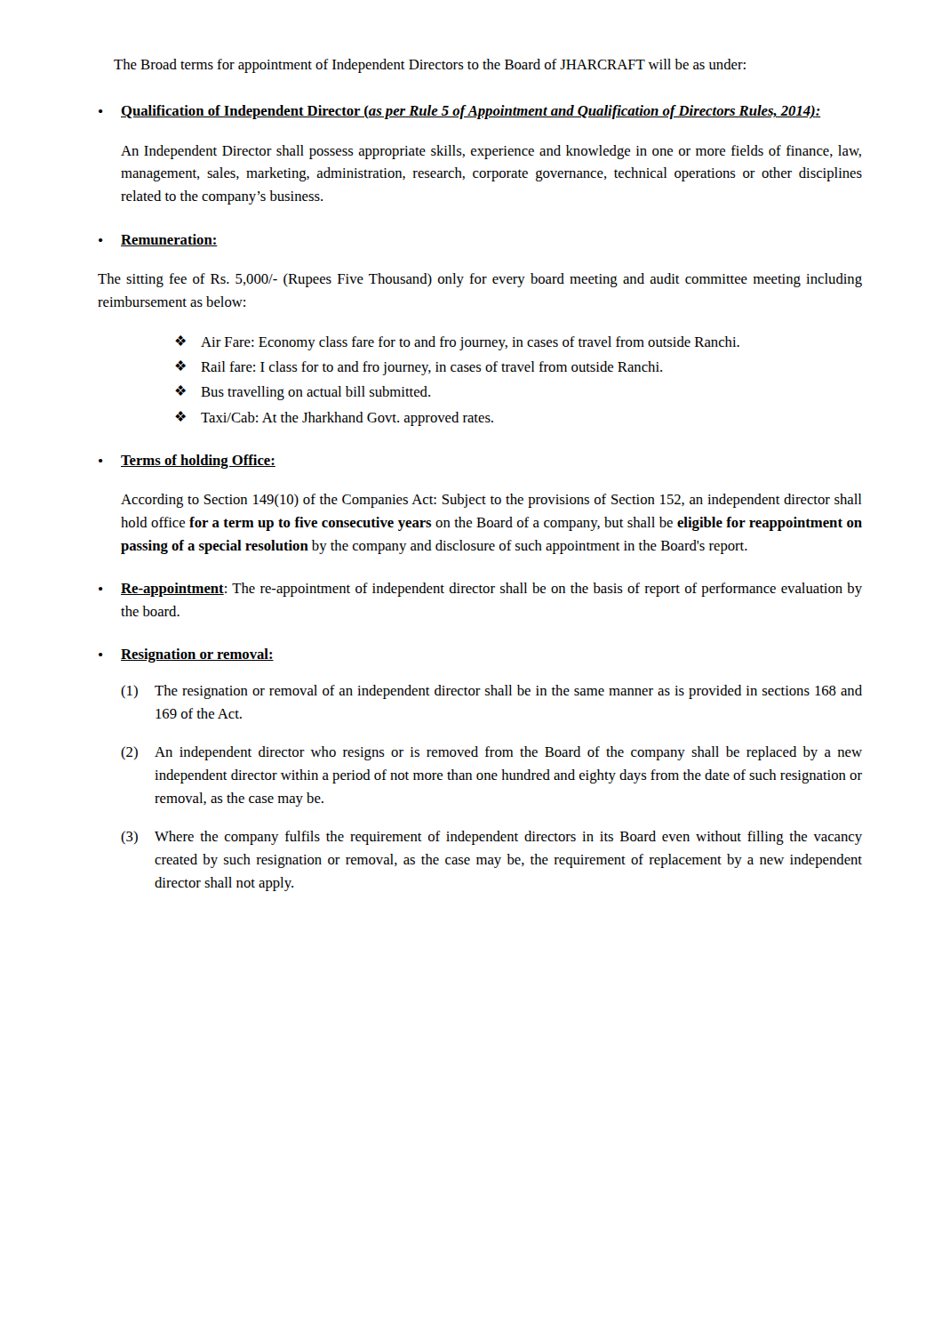The Broad terms for appointment of Independent Directors to the Board of JHARCRAFT will be as under:
Qualification of Independent Director (as per Rule 5 of Appointment and Qualification of Directors Rules, 2014):
An Independent Director shall possess appropriate skills, experience and knowledge in one or more fields of finance, law, management, sales, marketing, administration, research, corporate governance, technical operations or other disciplines related to the company’s business.
Remuneration:
The sitting fee of Rs. 5,000/- (Rupees Five Thousand) only for every board meeting and audit committee meeting including reimbursement as below:
Air Fare: Economy class fare for to and fro journey, in cases of travel from outside Ranchi.
Rail fare: I class for to and fro journey, in cases of travel from outside Ranchi.
Bus travelling on actual bill submitted.
Taxi/Cab: At the Jharkhand Govt. approved rates.
Terms of holding Office:
According to Section 149(10) of the Companies Act: Subject to the provisions of Section 152, an independent director shall hold office for a term up to five consecutive years on the Board of a company, but shall be eligible for reappointment on passing of a special resolution by the company and disclosure of such appointment in the Board's report.
Re-appointment: The re-appointment of independent director shall be on the basis of report of performance evaluation by the board.
Resignation or removal:
The resignation or removal of an independent director shall be in the same manner as is provided in sections 168 and 169 of the Act.
An independent director who resigns or is removed from the Board of the company shall be replaced by a new independent director within a period of not more than one hundred and eighty days from the date of such resignation or removal, as the case may be.
Where the company fulfils the requirement of independent directors in its Board even without filling the vacancy created by such resignation or removal, as the case may be, the requirement of replacement by a new independent director shall not apply.